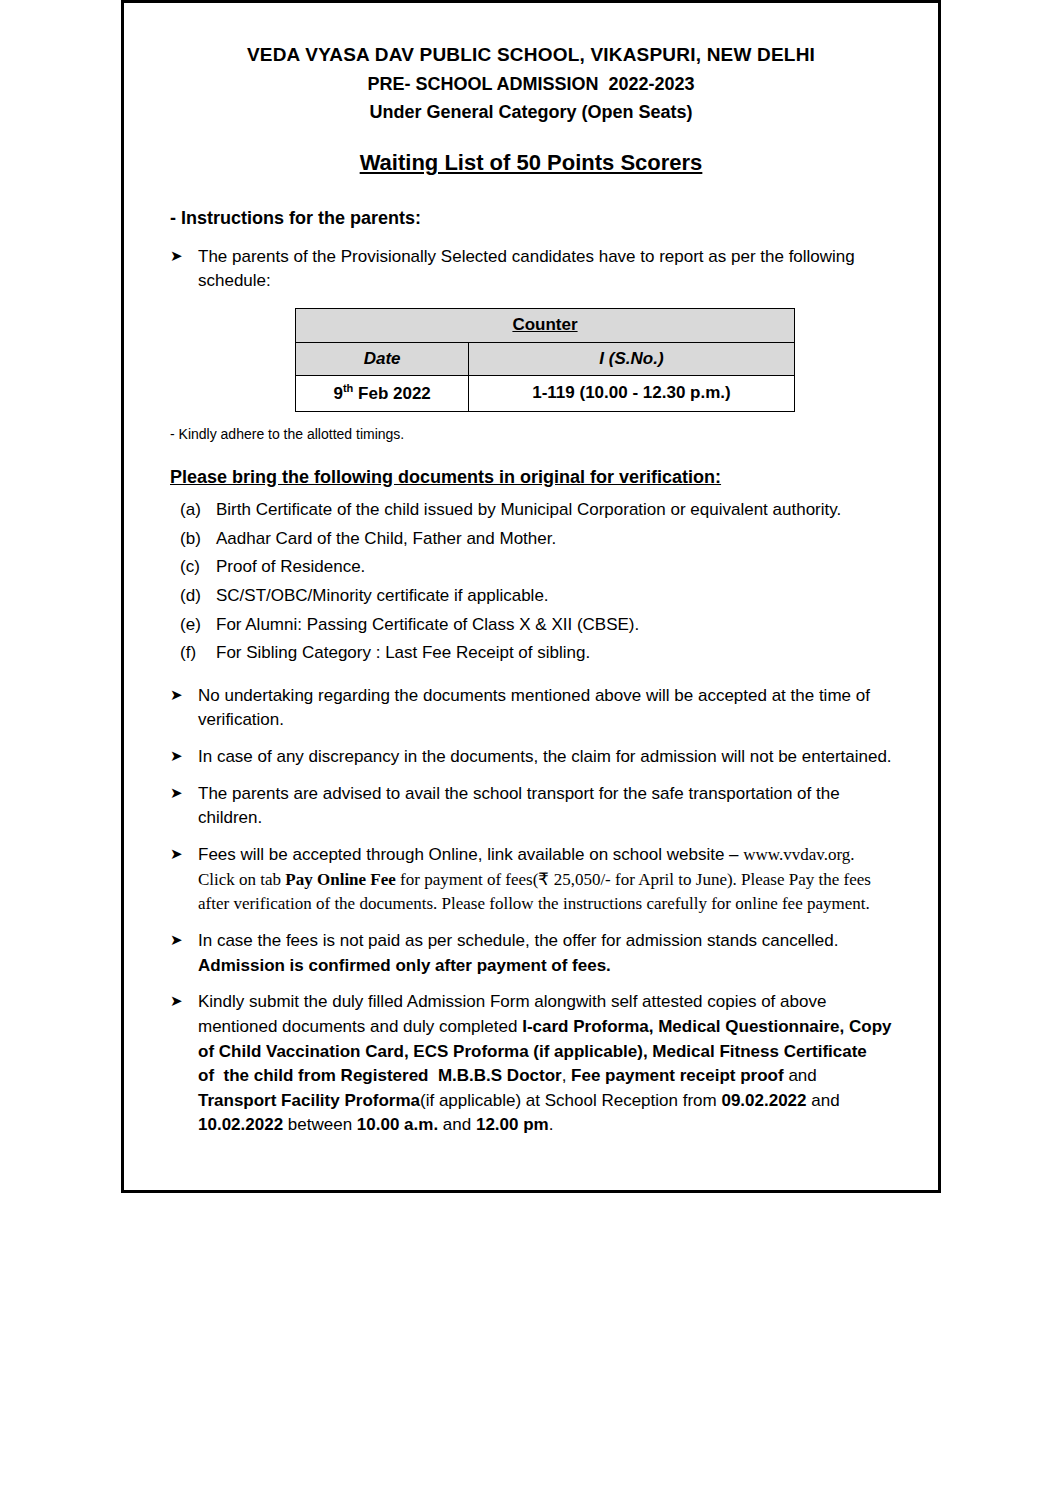VEDA VYASA DAV PUBLIC SCHOOL, VIKASPURI, NEW DELHI
PRE- SCHOOL ADMISSION 2022-2023
Under General Category (Open Seats)
Waiting List of 50 Points Scorers
- Instructions for the parents:
The parents of the Provisionally Selected candidates have to report as per the following schedule:
| Counter |
| --- |
| Date | I (S.No.) |
| 9 th Feb 2022 | 1-119 (10.00 - 12.30 p.m.) |
- Kindly adhere to the allotted timings.
Please bring the following documents in original for verification:
Birth Certificate of the child issued by Municipal Corporation or equivalent authority.
Aadhar Card of the Child, Father and Mother.
Proof of Residence.
SC/ST/OBC/Minority certificate if applicable.
For Alumni: Passing Certificate of Class X & XII (CBSE).
For Sibling Category : Last Fee Receipt of sibling.
No undertaking regarding the documents mentioned above will be accepted at the time of verification.
In case of any discrepancy in the documents, the claim for admission will not be entertained.
The parents are advised to avail the school transport for the safe transportation of the children.
Fees will be accepted through Online, link available on school website – www.vvdav.org. Click on tab Pay Online Fee for payment of fees(₹ 25,050/- for April to June). Please Pay the fees after verification of the documents. Please follow the instructions carefully for online fee payment.
In case the fees is not paid as per schedule, the offer for admission stands cancelled. Admission is confirmed only after payment of fees.
Kindly submit the duly filled Admission Form alongwith self attested copies of above mentioned documents and duly completed I-card Proforma, Medical Questionnaire, Copy of Child Vaccination Card, ECS Proforma (if applicable), Medical Fitness Certificate of the child from Registered M.B.B.S Doctor, Fee payment receipt proof and Transport Facility Proforma(if applicable) at School Reception from 09.02.2022 and 10.02.2022 between 10.00 a.m. and 12.00 pm.